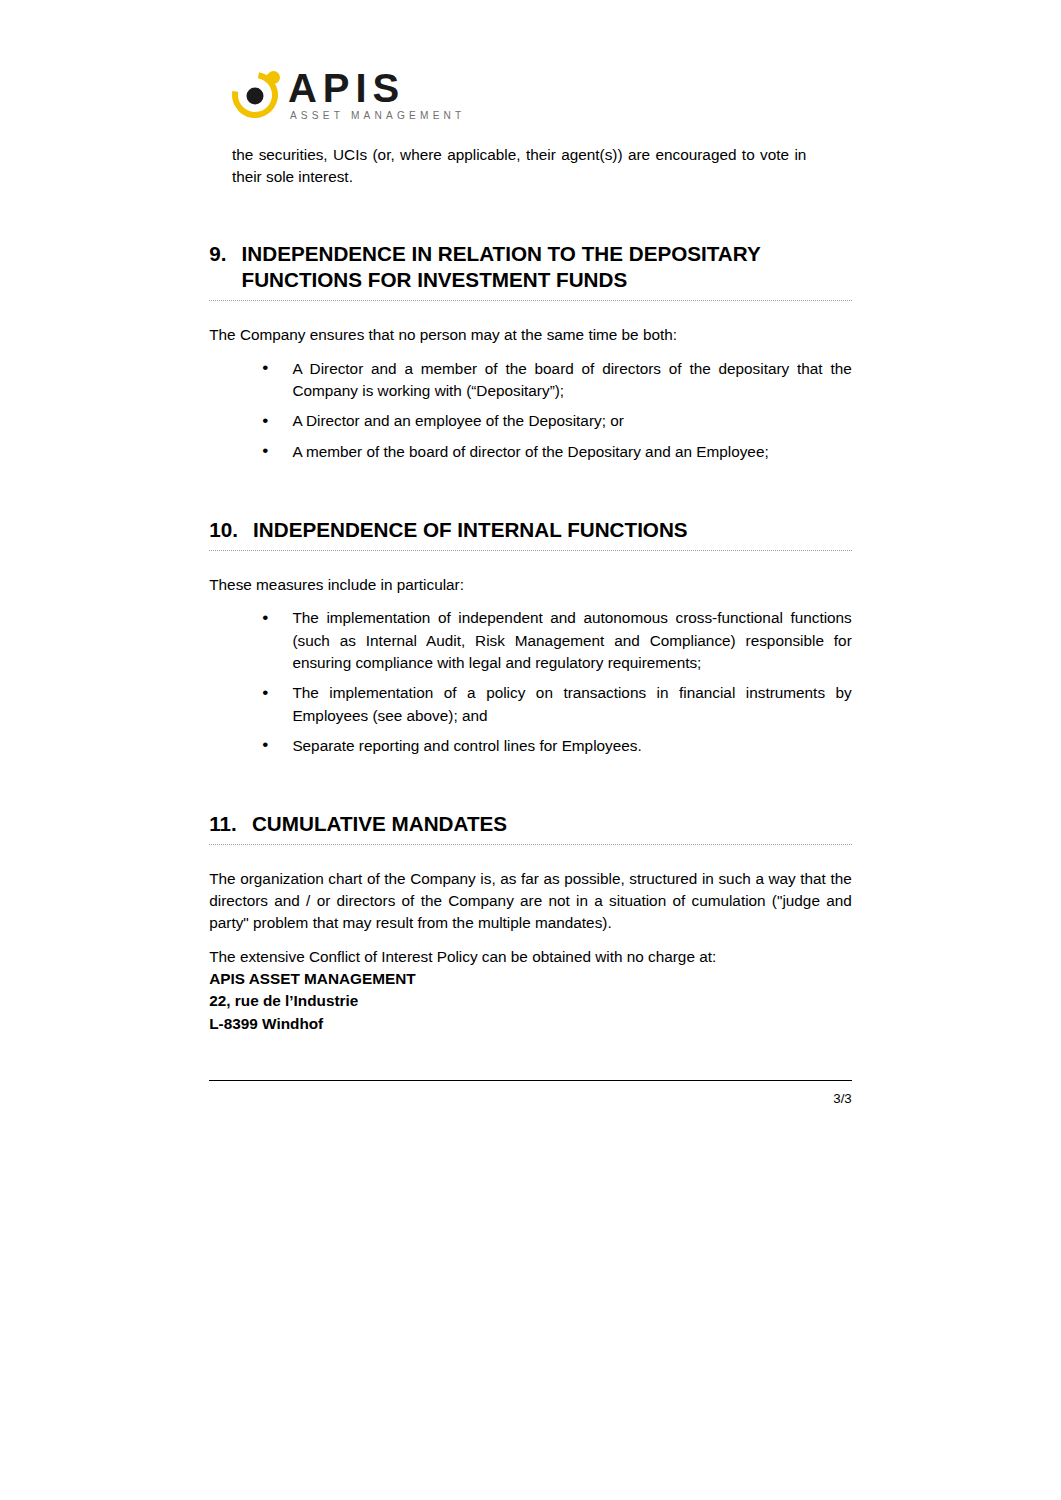APIS
ASSET MANAGEMENT
the securities, UCIs (or, where applicable, their agent(s)) are encouraged to vote in their sole interest.
9. INDEPENDENCE IN RELATION TO THE DEPOSITARY FUNCTIONS FOR INVESTMENT FUNDS
The Company ensures that no person may at the same time be both:
A Director and a member of the board of directors of the depositary that the Company is working with (“Depositary”);
A Director and an employee of the Depositary; or
A member of the board of director of the Depositary and an Employee;
10. INDEPENDENCE OF INTERNAL FUNCTIONS
These measures include in particular:
The implementation of independent and autonomous cross-functional functions (such as Internal Audit, Risk Management and Compliance) responsible for ensuring compliance with legal and regulatory requirements;
The implementation of a policy on transactions in financial instruments by Employees (see above); and
Separate reporting and control lines for Employees.
11. CUMULATIVE MANDATES
The organization chart of the Company is, as far as possible, structured in such a way that the directors and / or directors of the Company are not in a situation of cumulation ("judge and party" problem that may result from the multiple mandates).
The extensive Conflict of Interest Policy can be obtained with no charge at:
APIS ASSET MANAGEMENT
22, rue de l’Industrie
L-8399 Windhof
3/3